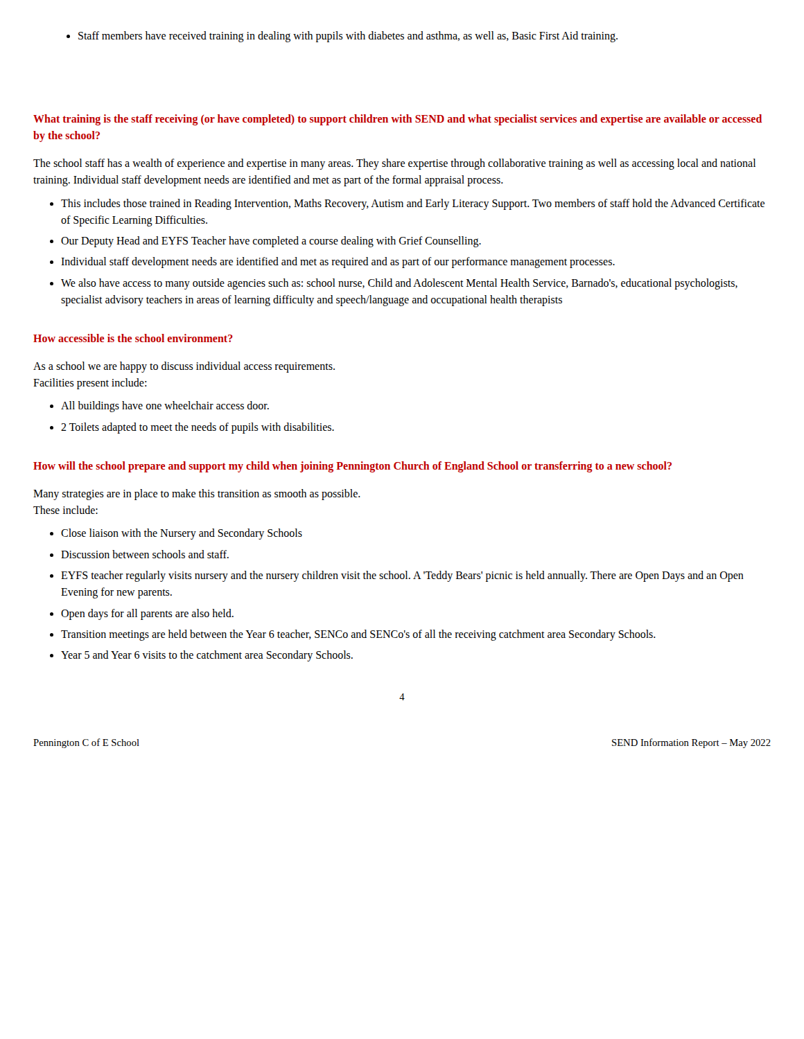Staff members have received training in dealing with pupils with diabetes and asthma, as well as, Basic First Aid training.
What training is the staff receiving (or have completed) to support children with SEND and what specialist services and expertise are available or accessed by the school?
The school staff has a wealth of experience and expertise in many areas. They share expertise through collaborative training as well as accessing local and national training. Individual staff development needs are identified and met as part of the formal appraisal process.
This includes those trained in Reading Intervention, Maths Recovery, Autism and Early Literacy Support. Two members of staff hold the Advanced Certificate of Specific Learning Difficulties.
Our Deputy Head and EYFS Teacher have completed a course dealing with Grief Counselling.
Individual staff development needs are identified and met as required and as part of our performance management processes.
We also have access to many outside agencies such as: school nurse, Child and Adolescent Mental Health Service, Barnado's, educational psychologists, specialist advisory teachers in areas of learning difficulty and speech/language and occupational health therapists
How accessible is the school environment?
As a school we are happy to discuss individual access requirements.
Facilities present include:
All buildings have one wheelchair access door.
2 Toilets adapted to meet the needs of pupils with disabilities.
How will the school prepare and support my child when joining Pennington Church of England School or transferring to a new school?
Many strategies are in place to make this transition as smooth as possible.
These include:
Close liaison with the Nursery and Secondary Schools
Discussion between schools and staff.
EYFS teacher regularly visits nursery and the nursery children visit the school. A 'Teddy Bears' picnic is held annually. There are Open Days and an Open Evening for new parents.
Open days for all parents are also held.
Transition meetings are held between the Year 6 teacher, SENCo and SENCo's of all the receiving catchment area Secondary Schools.
Year 5 and Year 6 visits to the catchment area Secondary Schools.
4
Pennington C of E School SEND Information Report – May 2022